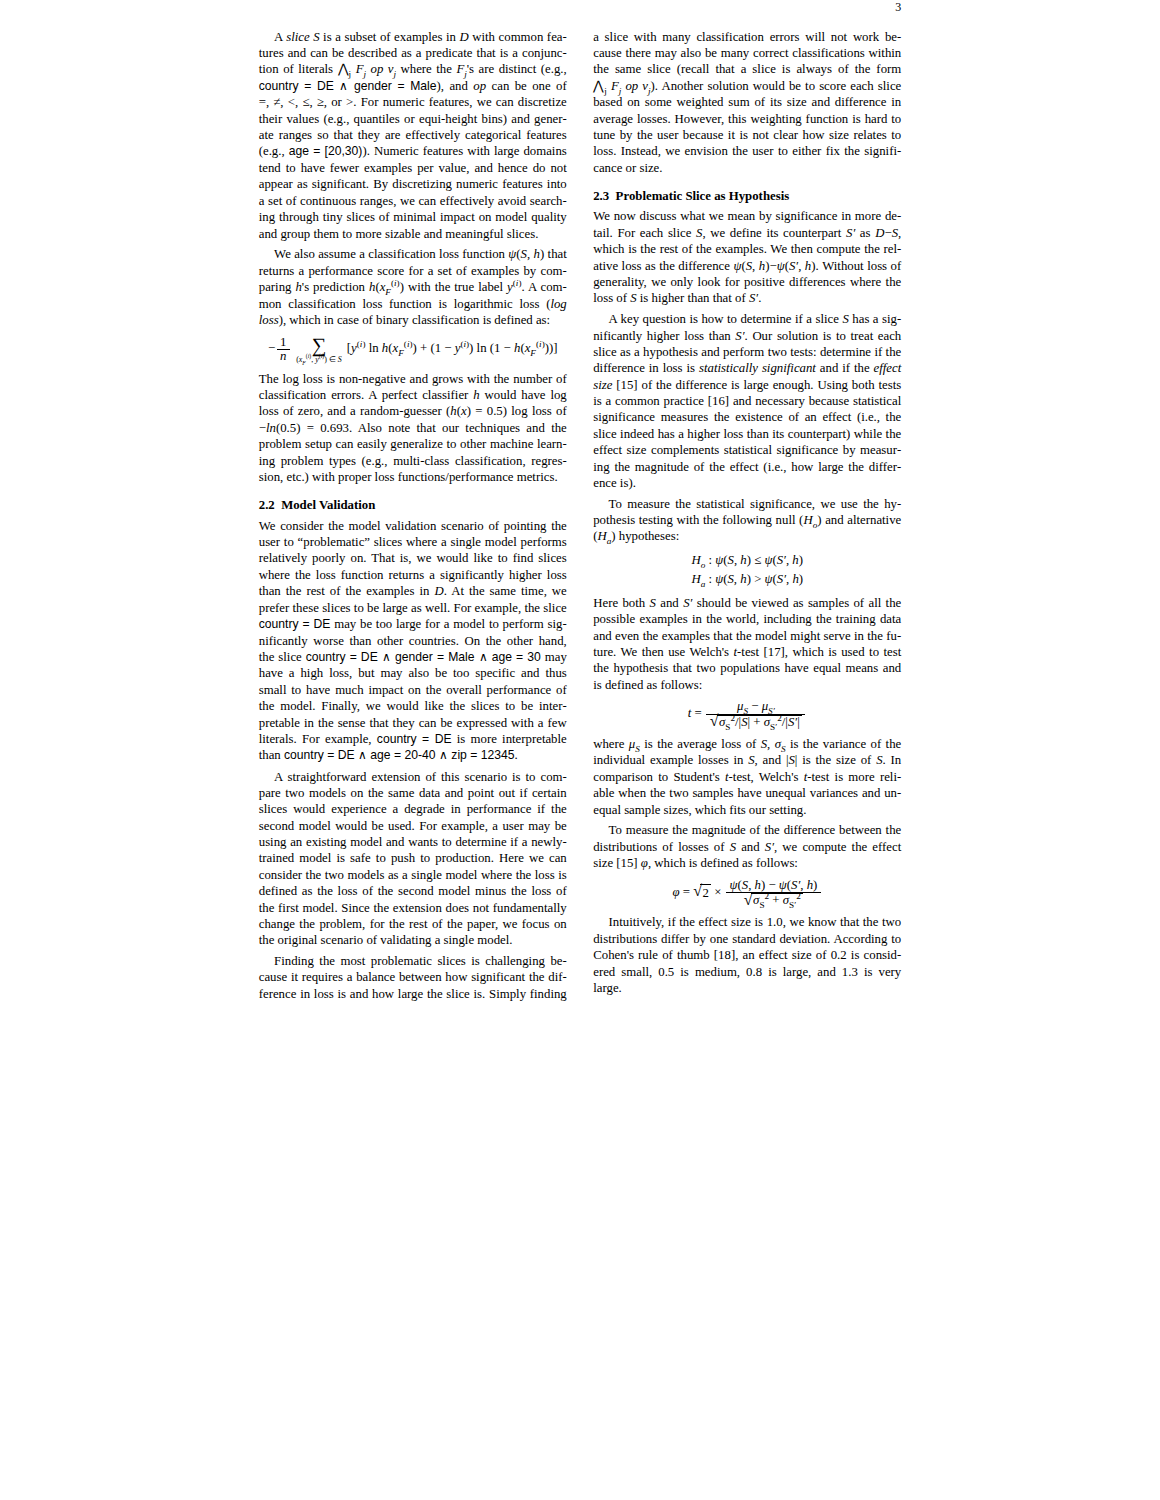3
A slice S is a subset of examples in D with common features and can be described as a predicate that is a conjunction of literals ⋀j Fj op vj where the Fj's are distinct (e.g., country = DE ∧ gender = Male), and op can be one of =, ≠, <, ≤, ≥, or >. For numeric features, we can discretize their values (e.g., quantiles or equi-height bins) and generate ranges so that they are effectively categorical features (e.g., age = [20,30)). Numeric features with large domains tend to have fewer examples per value, and hence do not appear as significant. By discretizing numeric features into a set of continuous ranges, we can effectively avoid searching through tiny slices of minimal impact on model quality and group them to more sizable and meaningful slices.
We also assume a classification loss function ψ(S, h) that returns a performance score for a set of examples by comparing h's prediction h(xF(i)) with the true label y(i). A common classification loss function is logarithmic loss (log loss), which in case of binary classification is defined as:
−1 n ∑(xF(i), y(i)) ∈ S [y(i) ln h(xF(i)) + (1 − y(i)) ln (1 − h(xF(i)))]
The log loss is non-negative and grows with the number of classification errors. A perfect classifier h would have log loss of zero, and a random-guesser (h(x) = 0.5) log loss of −ln(0.5) = 0.693. Also note that our techniques and the problem setup can easily generalize to other machine learning problem types (e.g., multi-class classification, regression, etc.) with proper loss functions/performance metrics.
2.2 Model Validation
We consider the model validation scenario of pointing the user to “problematic” slices where a single model performs relatively poorly on. That is, we would like to find slices where the loss function returns a significantly higher loss than the rest of the examples in D. At the same time, we prefer these slices to be large as well. For example, the slice country = DE may be too large for a model to perform significantly worse than other countries. On the other hand, the slice country = DE ∧ gender = Male ∧ age = 30 may have a high loss, but may also be too specific and thus small to have much impact on the overall performance of the model. Finally, we would like the slices to be interpretable in the sense that they can be expressed with a few literals. For example, country = DE is more interpretable than country = DE ∧ age = 20-40 ∧ zip = 12345.
A straightforward extension of this scenario is to compare two models on the same data and point out if certain slices would experience a degrade in performance if the second model would be used. For example, a user may be using an existing model and wants to determine if a newly-trained model is safe to push to production. Here we can consider the two models as a single model where the loss is defined as the loss of the second model minus the loss of the first model. Since the extension does not fundamentally change the problem, for the rest of the paper, we focus on the original scenario of validating a single model.
Finding the most problematic slices is challenging because it requires a balance between how significant the difference in loss is and how large the slice is. Simply finding a slice with many classification errors will not work because there may also be many correct classifications within the same slice (recall that a slice is always of the form ⋀j Fj op vj). Another solution would be to score each slice based on some weighted sum of its size and difference in average losses. However, this weighting function is hard to tune by the user because it is not clear how size relates to loss. Instead, we envision the user to either fix the significance or size.
2.3 Problematic Slice as Hypothesis
We now discuss what we mean by significance in more detail. For each slice S, we define its counterpart S′ as D−S, which is the rest of the examples. We then compute the relative loss as the difference ψ(S, h)−ψ(S′, h). Without loss of generality, we only look for positive differences where the loss of S is higher than that of S′.
A key question is how to determine if a slice S has a significantly higher loss than S′. Our solution is to treat each slice as a hypothesis and perform two tests: determine if the difference in loss is statistically significant and if the effect size [15] of the difference is large enough. Using both tests is a common practice [16] and necessary because statistical significance measures the existence of an effect (i.e., the slice indeed has a higher loss than its counterpart) while the effect size complements statistical significance by measuring the magnitude of the effect (i.e., how large the difference is).
To measure the statistical significance, we use the hypothesis testing with the following null (Ho) and alternative (Ha) hypotheses:
Ho : ψ(S, h) ≤ ψ(S′, h)
Ha : ψ(S, h) > ψ(S′, h)
Here both S and S′ should be viewed as samples of all the possible examples in the world, including the training data and even the examples that the model might serve in the future. We then use Welch's t-test [17], which is used to test the hypothesis that two populations have equal means and is defined as follows:
t = μS − μS′ σS2/|S| + σS′2/|S′|
where μS is the average loss of S, σS is the variance of the individual example losses in S, and |S| is the size of S. In comparison to Student's t-test, Welch's t-test is more reliable when the two samples have unequal variances and unequal sample sizes, which fits our setting.
To measure the magnitude of the difference between the distributions of losses of S and S′, we compute the effect size [15] φ, which is defined as follows:
φ = 2 × ψ(S, h) − ψ(S′, h) σS2 + σS′2
Intuitively, if the effect size is 1.0, we know that the two distributions differ by one standard deviation. According to Cohen's rule of thumb [18], an effect size of 0.2 is considered small, 0.5 is medium, 0.8 is large, and 1.3 is very large.